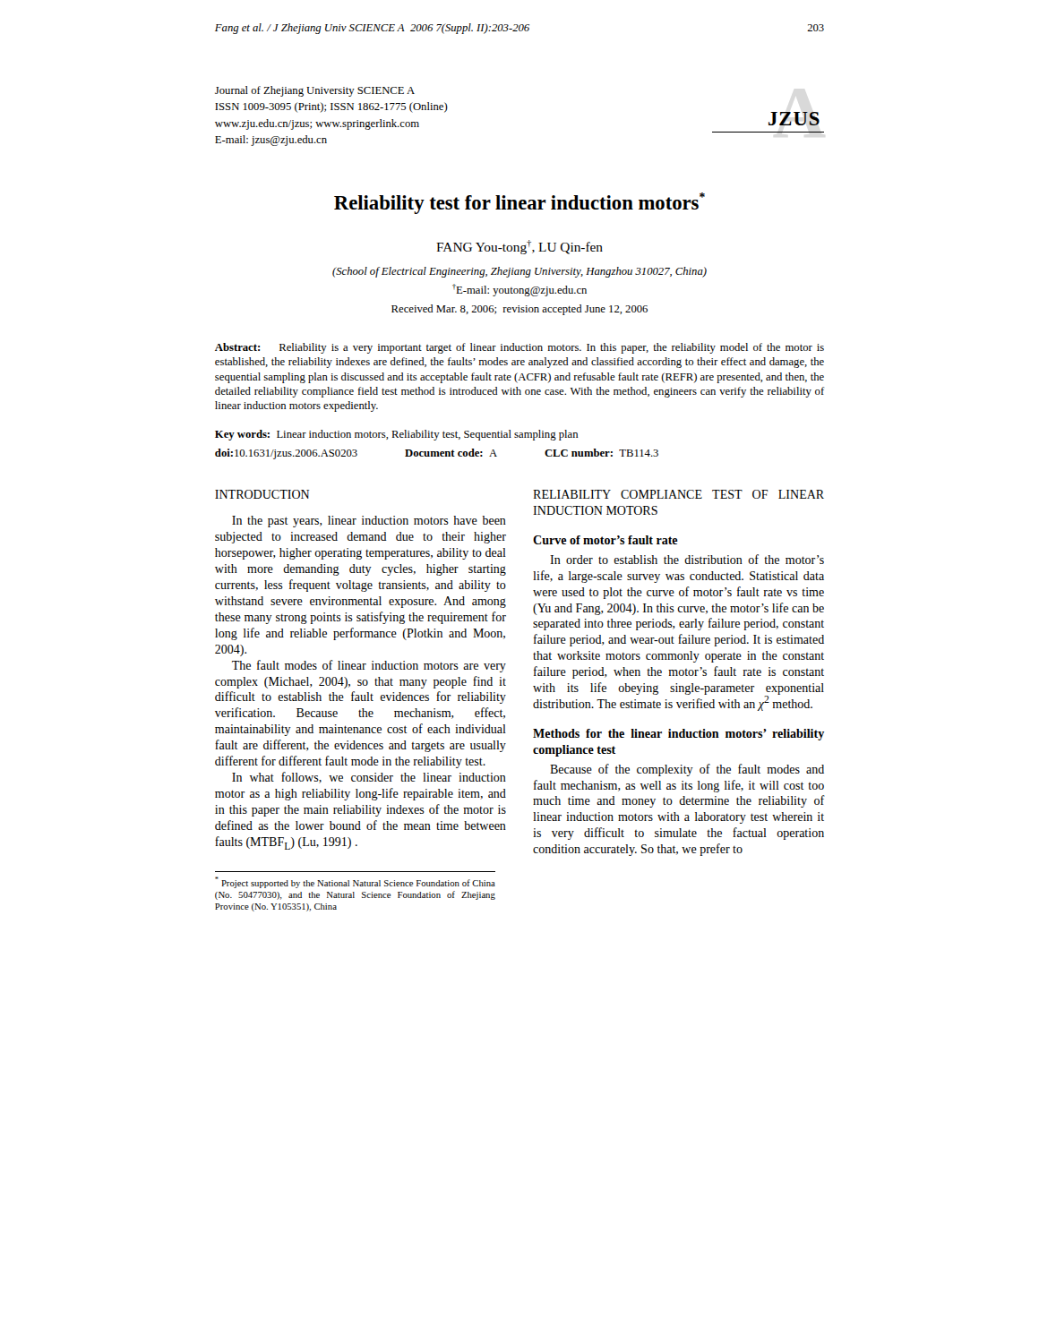Fang et al. / J Zhejiang Univ SCIENCE A 2006 7(Suppl. II):203-206 203
Journal of Zhejiang University SCIENCE A
ISSN 1009-3095 (Print); ISSN 1862-1775 (Online)
www.zju.edu.cn/jzus; www.springerlink.com
E-mail: jzus@zju.edu.cn
A
JZUS
Reliability test for linear induction motors*
FANG You-tong†, LU Qin-fen
(School of Electrical Engineering, Zhejiang University, Hangzhou 310027, China)
†E-mail: youtong@zju.edu.cn
Received Mar. 8, 2006; revision accepted June 12, 2006
Abstract: Reliability is a very important target of linear induction motors. In this paper, the reliability model of the motor is established, the reliability indexes are defined, the faults’ modes are analyzed and classified according to their effect and damage, the sequential sampling plan is discussed and its acceptable fault rate (ACFR) and refusable fault rate (REFR) are presented, and then, the detailed reliability compliance field test method is introduced with one case. With the method, engineers can verify the reliability of linear induction motors expediently.
Key words: Linear induction motors, Reliability test, Sequential sampling plan
doi: 10.1631/jzus.2006.AS0203 Document code: A CLC number: TB114.3
Introduction
In the past years, linear induction motors have been subjected to increased demand due to their higher horsepower, higher operating temperatures, ability to deal with more demanding duty cycles, higher starting currents, less frequent voltage transients, and ability to withstand severe environmental exposure. And among these many strong points is satisfying the requirement for long life and reliable performance (Plotkin and Moon, 2004).
The fault modes of linear induction motors are very complex (Michael, 2004), so that many people find it difficult to establish the fault evidences for reliability verification. Because the mechanism, effect, maintainability and maintenance cost of each individual fault are different, the evidences and targets are usually different for different fault mode in the reliability test.
In what follows, we consider the linear induction motor as a high reliability long-life repairable item, and in this paper the main reliability indexes of the motor is defined as the lower bound of the mean time between faults (MTBFL) (Lu, 1991) .
Reliability compliance test of linear induction motors
Curve of motor’s fault rate
In order to establish the distribution of the motor’s life, a large-scale survey was conducted. Statistical data were used to plot the curve of motor’s fault rate vs time (Yu and Fang, 2004). In this curve, the motor’s life can be separated into three periods, early failure period, constant failure period, and wear-out failure period. It is estimated that worksite motors commonly operate in the constant failure period, when the motor’s fault rate is constant with its life obeying single-parameter exponential distribution. The estimate is verified with an χ2 method.
Methods for the linear induction motors’ reliability compliance test
Because of the complexity of the fault modes and fault mechanism, as well as its long life, it will cost too much time and money to determine the reliability of linear induction motors with a laboratory test wherein it is very difficult to simulate the factual operation condition accurately. So that, we prefer to
* Project supported by the National Natural Science Foundation of China (No. 50477030), and the Natural Science Foundation of Zhejiang Province (No. Y105351), China